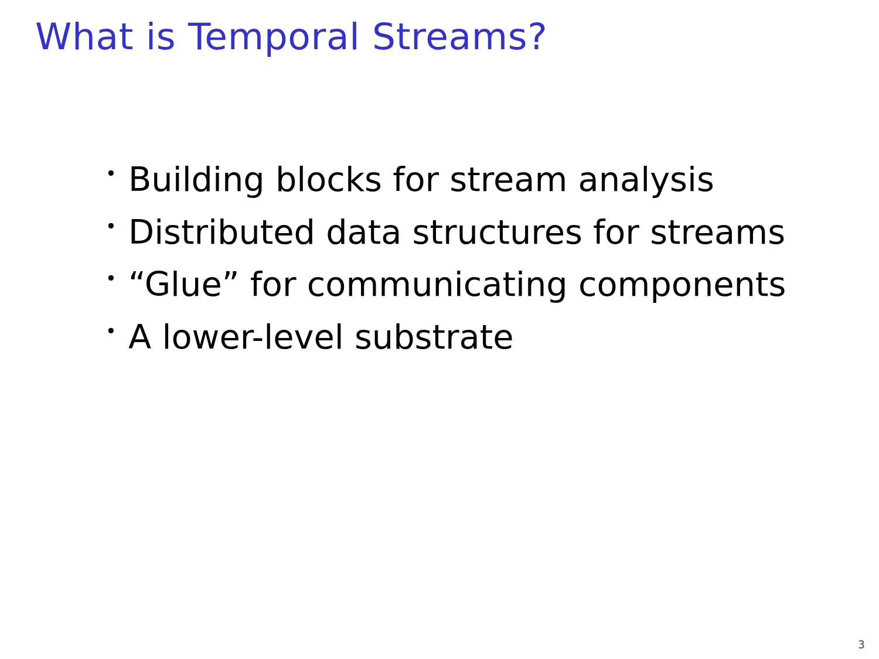What is Temporal Streams?
Building blocks for stream analysis
Distributed data structures for streams
“Glue” for communicating components
A lower-level substrate
3